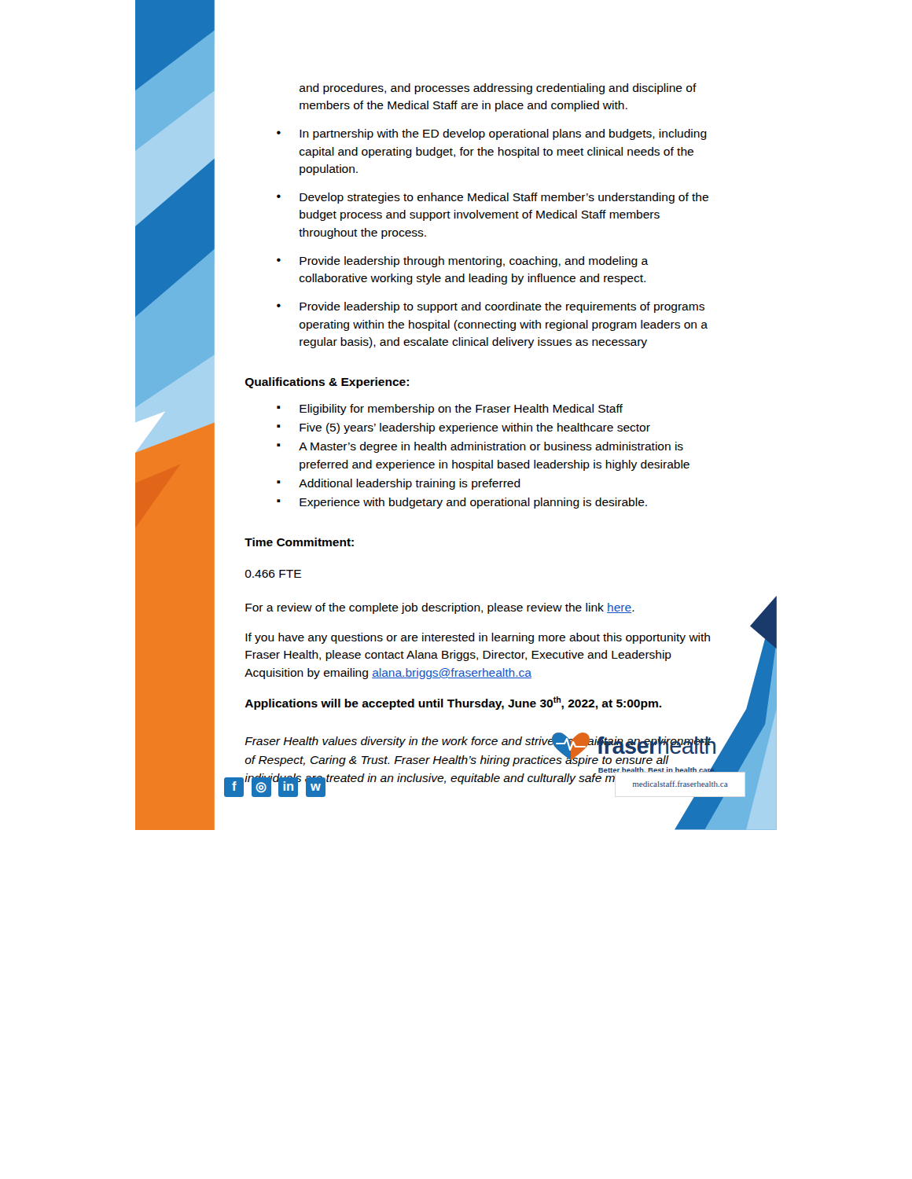and procedures, and processes addressing credentialing and discipline of members of the Medical Staff are in place and complied with.
In partnership with the ED develop operational plans and budgets, including capital and operating budget, for the hospital to meet clinical needs of the population.
Develop strategies to enhance Medical Staff member’s understanding of the budget process and support involvement of Medical Staff members throughout the process.
Provide leadership through mentoring, coaching, and modeling a collaborative working style and leading by influence and respect.
Provide leadership to support and coordinate the requirements of programs operating within the hospital (connecting with regional program leaders on a regular basis), and escalate clinical delivery issues as necessary
Qualifications & Experience:
Eligibility for membership on the Fraser Health Medical Staff
Five (5) years’ leadership experience within the healthcare sector
A Master’s degree in health administration or business administration is preferred and experience in hospital based leadership is highly desirable
Additional leadership training is preferred
Experience with budgetary and operational planning is desirable.
Time Commitment:
0.466 FTE
For a review of the complete job description, please review the link here.
If you have any questions or are interested in learning more about this opportunity with Fraser Health, please contact Alana Briggs, Director, Executive and Leadership Acquisition by emailing alana.briggs@fraserhealth.ca
Applications will be accepted until Thursday, June 30th, 2022, at 5:00pm.
Fraser Health values diversity in the work force and strives to maintain an environment of Respect, Caring & Trust. Fraser Health’s hiring practices aspire to ensure all individuals are treated in an inclusive, equitable and culturally safe manner.
f ◎ in w
fraserhealth
Better health. Best in health care.
medicalstaff.fraserhealth.ca